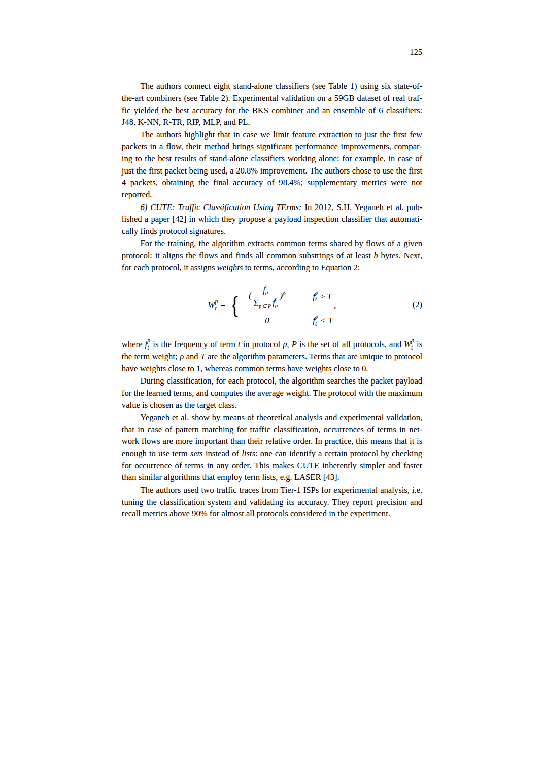125
The authors connect eight stand-alone classifiers (see Table 1) using six state-of-the-art combiners (see Table 2). Experimental validation on a 59GB dataset of real traffic yielded the best accuracy for the BKS combiner and an ensemble of 6 classifiers: J48, K-NN, R-TR, RIP, MLP, and PL.
The authors highlight that in case we limit feature extraction to just the first few packets in a flow, their method brings significant performance improvements, comparing to the best results of stand-alone classifiers working alone: for example, in case of just the first packet being used, a 20.8% improvement. The authors chose to use the first 4 packets, obtaining the final accuracy of 98.4%; supplementary metrics were not reported.
6) CUTE: Traffic Classification Using TErms: In 2012, S.H. Yeganeh et al. published a paper [42] in which they propose a payload inspection classifier that automatically finds protocol signatures.
For the training, the algorithm extracts common terms shared by flows of a given protocol: it aligns the flows and finds all common substrings of at least b bytes. Next, for each protocol, it assigns weights to terms, according to Equation 2:
Wpt = { (ftp Σp ∈ P ftp)ρ fpt ≥ T 0 fpt < T ,
(2)
where fpt is the frequency of term t in protocol p, P is the set of all protocols, and Wpt is the term weight; ρ and T are the algorithm parameters. Terms that are unique to protocol have weights close to 1, whereas common terms have weights close to 0.
During classification, for each protocol, the algorithm searches the packet payload for the learned terms, and computes the average weight. The protocol with the maximum value is chosen as the target class.
Yeganeh et al. show by means of theoretical analysis and experimental validation, that in case of pattern matching for traffic classification, occurrences of terms in network flows are more important than their relative order. In practice, this means that it is enough to use term sets instead of lists: one can identify a certain protocol by checking for occurrence of terms in any order. This makes CUTE inherently simpler and faster than similar algorithms that employ term lists, e.g. LASER [43].
The authors used two traffic traces from Tier-1 ISPs for experimental analysis, i.e. tuning the classification system and validating its accuracy. They report precision and recall metrics above 90% for almost all protocols considered in the experiment.